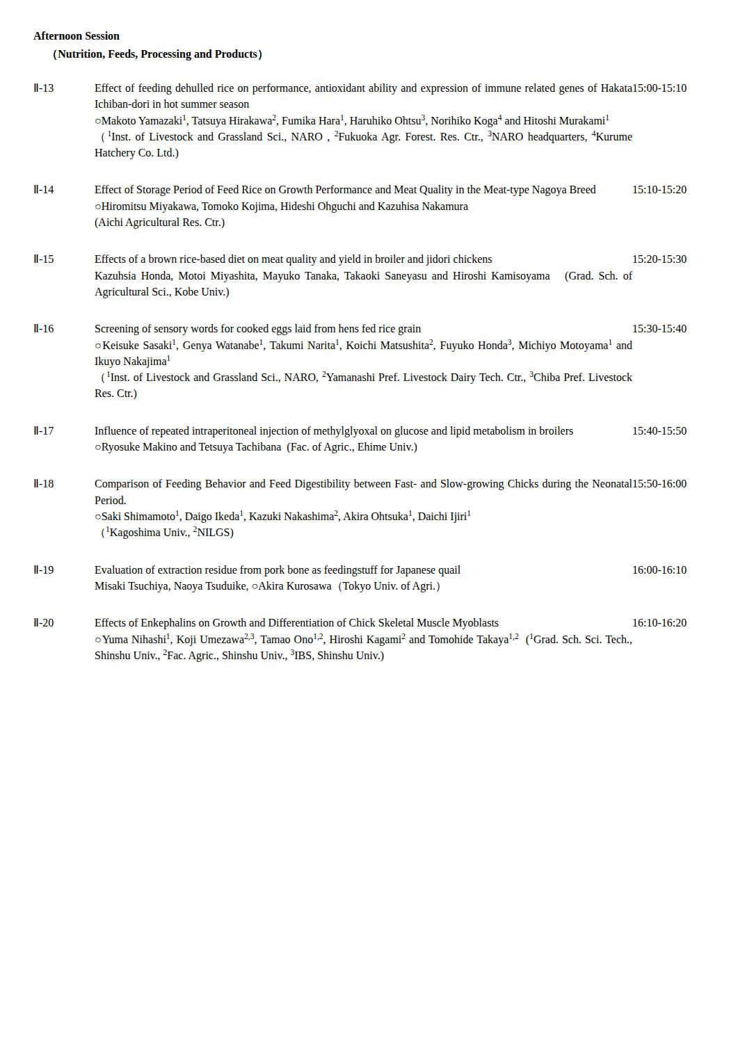Afternoon Session
（Nutrition, Feeds, Processing and Products）
| Ⅱ‑13 | Effect of feeding dehulled rice on performance, antioxidant ability and expression of immune related genes of Hakata Ichiban-dori in hot summer season ○Makoto Yamazaki 1 , Tatsuya Hirakawa 2 , Fumika Hara 1 , Haruhiko Ohtsu 3 , Norihiko Koga 4 and Hitoshi Murakami 1 （ 1 Inst. of Livestock and Grassland Sci., NARO , 2 Fukuoka Agr. Forest. Res. Ctr., 3 NARO headquarters, 4 Kurume Hatchery Co. Ltd.) | 15:00-15:10 |
| Ⅱ‑14 | Effect of Storage Period of Feed Rice on Growth Performance and Meat Quality in the Meat-type Nagoya Breed ○Hiromitsu Miyakawa, Tomoko Kojima, Hideshi Ohguchi and Kazuhisa Nakamura (Aichi Agricultural Res. Ctr.) | 15:10-15:20 |
| Ⅱ‑15 | Effects of a brown rice-based diet on meat quality and yield in broiler and jidori chickens Kazuhsia Honda, Motoi Miyashita, Mayuko Tanaka, Takaoki Saneyasu and Hiroshi Kamisoyama (Grad. Sch. of Agricultural Sci., Kobe Univ.) | 15:20-15:30 |
| Ⅱ‑16 | Screening of sensory words for cooked eggs laid from hens fed rice grain ○Keisuke Sasaki 1 , Genya Watanabe 1 , Takumi Narita 1 , Koichi Matsushita 2 , Fuyuko Honda 3 , Michiyo Motoyama 1 and Ikuyo Nakajima 1 （ 1 Inst. of Livestock and Grassland Sci., NARO, 2 Yamanashi Pref. Livestock Dairy Tech. Ctr., 3 Chiba Pref. Livestock Res. Ctr.) | 15:30-15:40 |
| Ⅱ‑17 | Influence of repeated intraperitoneal injection of methylglyoxal on glucose and lipid metabolism in broilers ○Ryosuke Makino and Tetsuya Tachibana (Fac. of Agric., Ehime Univ.) | 15:40-15:50 |
| Ⅱ‑18 | Comparison of Feeding Behavior and Feed Digestibility between Fast- and Slow-growing Chicks during the Neonatal Period. ○Saki Shimamoto 1 , Daigo Ikeda 1 , Kazuki Nakashima 2 , Akira Ohtsuka 1 , Daichi Ijiri 1 （ 1 Kagoshima Univ., 2 NILGS) | 15:50-16:00 |
| Ⅱ‑19 | Evaluation of extraction residue from pork bone as feedingstuff for Japanese quail Misaki Tsuchiya, Naoya Tsuduike, ○Akira Kurosawa（Tokyo Univ. of Agri.） | 16:00-16:10 |
| Ⅱ‑20 | Effects of Enkephalins on Growth and Differentiation of Chick Skeletal Muscle Myoblasts ○Yuma Nihashi 1 , Koji Umezawa 2,3 , Tamao Ono 1,2 , Hiroshi Kagami 2 and Tomohide Takaya 1,2 ( 1 Grad. Sch. Sci. Tech., Shinshu Univ., 2 Fac. Agric., Shinshu Univ., 3 IBS, Shinshu Univ.) | 16:10-16:20 |